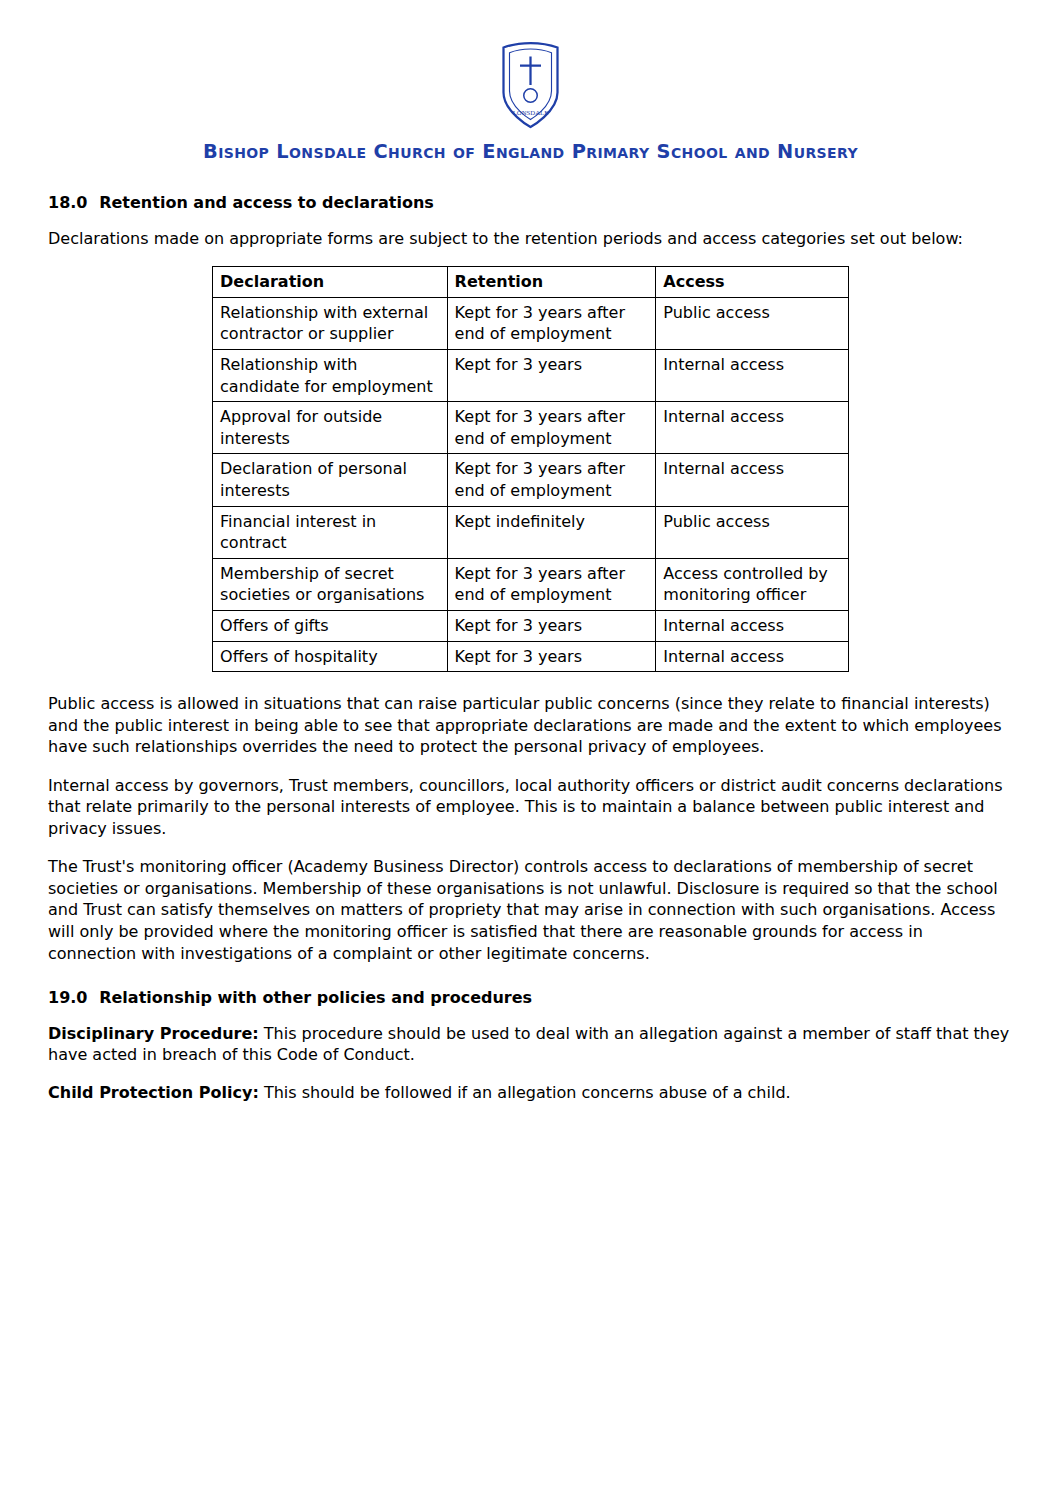LONSDALE
Bishop Lonsdale Church of England Primary School and Nursery
18.0 Retention and access to declarations
Declarations made on appropriate forms are subject to the retention periods and access categories set out below:
| Declaration | Retention | Access |
| --- | --- | --- |
| Relationship with external contractor or supplier | Kept for 3 years after end of employment | Public access |
| Relationship with candidate for employment | Kept for 3 years | Internal access |
| Approval for outside interests | Kept for 3 years after end of employment | Internal access |
| Declaration of personal interests | Kept for 3 years after end of employment | Internal access |
| Financial interest in contract | Kept indefinitely | Public access |
| Membership of secret societies or organisations | Kept for 3 years after end of employment | Access controlled by monitoring officer |
| Offers of gifts | Kept for 3 years | Internal access |
| Offers of hospitality | Kept for 3 years | Internal access |
Public access is allowed in situations that can raise particular public concerns (since they relate to financial interests) and the public interest in being able to see that appropriate declarations are made and the extent to which employees have such relationships overrides the need to protect the personal privacy of employees.
Internal access by governors, Trust members, councillors, local authority officers or district audit concerns declarations that relate primarily to the personal interests of employee. This is to maintain a balance between public interest and privacy issues.
The Trust's monitoring officer (Academy Business Director) controls access to declarations of membership of secret societies or organisations. Membership of these organisations is not unlawful. Disclosure is required so that the school and Trust can satisfy themselves on matters of propriety that may arise in connection with such organisations. Access will only be provided where the monitoring officer is satisfied that there are reasonable grounds for access in connection with investigations of a complaint or other legitimate concerns.
19.0 Relationship with other policies and procedures
Disciplinary Procedure: This procedure should be used to deal with an allegation against a member of staff that they have acted in breach of this Code of Conduct.
Child Protection Policy: This should be followed if an allegation concerns abuse of a child.